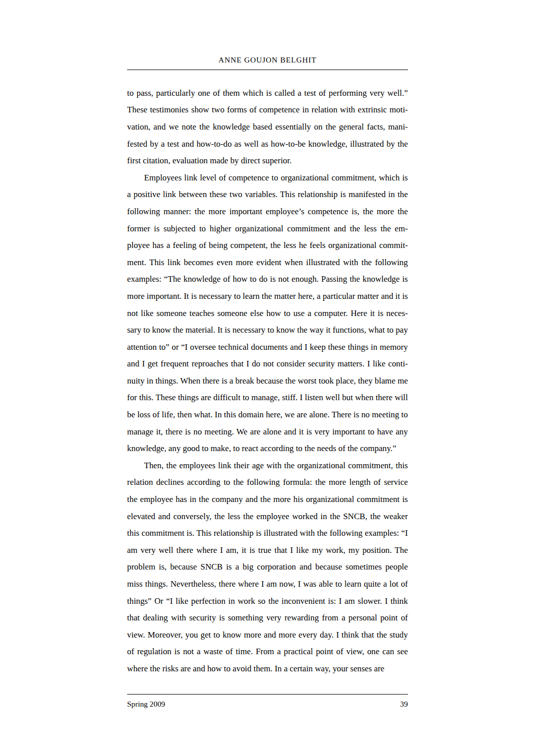ANNE GOUJON BELGHIT
to pass, particularly one of them which is called a test of performing very well.” These testimonies show two forms of competence in relation with extrinsic motivation, and we note the knowledge based essentially on the general facts, manifested by a test and how-to-do as well as how-to-be knowledge, illustrated by the first citation, evaluation made by direct superior.
Employees link level of competence to organizational commitment, which is a positive link between these two variables. This relationship is manifested in the following manner: the more important employee’s competence is, the more the former is subjected to higher organizational commitment and the less the employee has a feeling of being competent, the less he feels organizational commitment. This link becomes even more evident when illustrated with the following examples: “The knowledge of how to do is not enough. Passing the knowledge is more important. It is necessary to learn the matter here, a particular matter and it is not like someone teaches someone else how to use a computer. Here it is necessary to know the material. It is necessary to know the way it functions, what to pay attention to” or “I oversee technical documents and I keep these things in memory and I get frequent reproaches that I do not consider security matters. I like continuity in things. When there is a break because the worst took place, they blame me for this. These things are difficult to manage, stiff. I listen well but when there will be loss of life, then what. In this domain here, we are alone. There is no meeting to manage it, there is no meeting. We are alone and it is very important to have any knowledge, any good to make, to react according to the needs of the company.”
Then, the employees link their age with the organizational commitment, this relation declines according to the following formula: the more length of service the employee has in the company and the more his organizational commitment is elevated and conversely, the less the employee worked in the SNCB, the weaker this commitment is. This relationship is illustrated with the following examples: “I am very well there where I am, it is true that I like my work, my position. The problem is, because SNCB is a big corporation and because sometimes people miss things. Nevertheless, there where I am now, I was able to learn quite a lot of things” Or “I like perfection in work so the inconvenient is: I am slower. I think that dealing with security is something very rewarding from a personal point of view. Moreover, you get to know more and more every day. I think that the study of regulation is not a waste of time. From a practical point of view, one can see where the risks are and how to avoid them. In a certain way, your senses are
Spring 2009 39